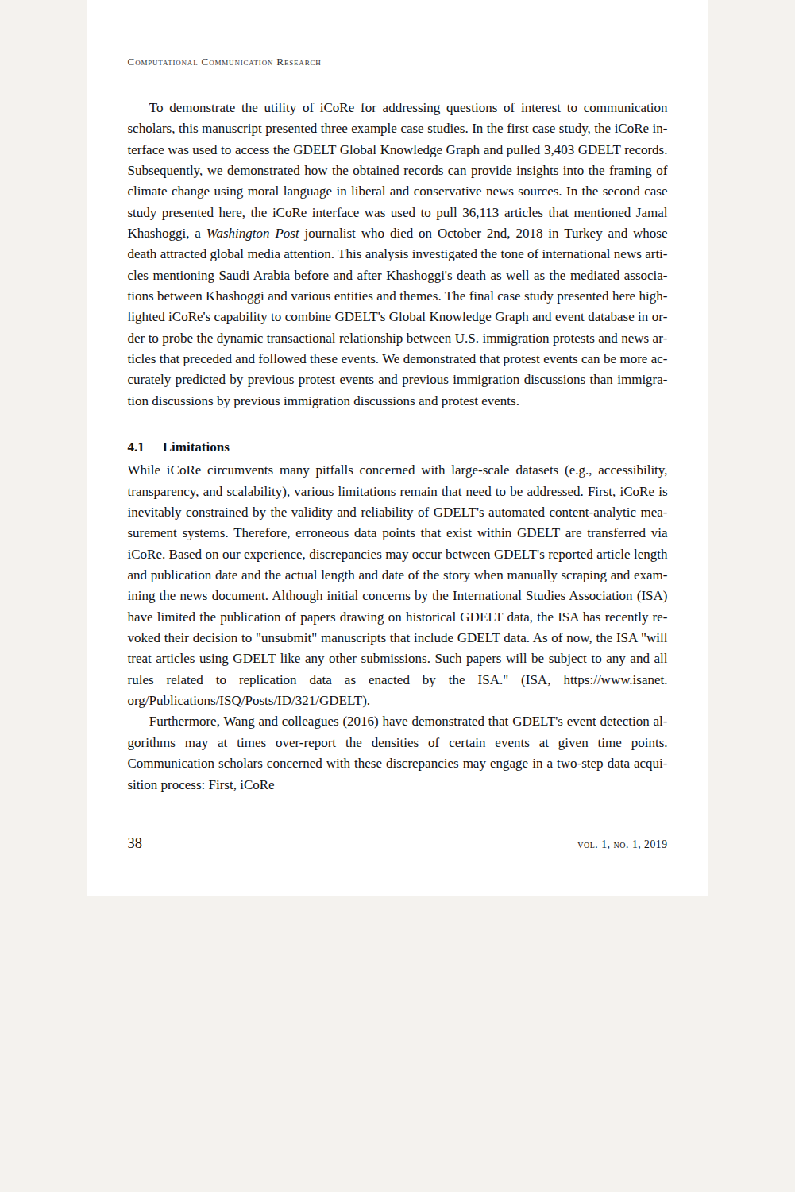Computational Communication Research
To demonstrate the utility of iCoRe for addressing questions of interest to communication scholars, this manuscript presented three example case studies. In the first case study, the iCoRe interface was used to access the GDELT Global Knowledge Graph and pulled 3,403 GDELT records. Subsequently, we demonstrated how the obtained records can provide insights into the framing of climate change using moral language in liberal and conservative news sources. In the second case study presented here, the iCoRe interface was used to pull 36,113 articles that mentioned Jamal Khashoggi, a Washington Post journalist who died on October 2nd, 2018 in Turkey and whose death attracted global media attention. This analysis investigated the tone of international news articles mentioning Saudi Arabia before and after Khashoggi's death as well as the mediated associations between Khashoggi and various entities and themes. The final case study presented here highlighted iCoRe's capability to combine GDELT's Global Knowledge Graph and event database in order to probe the dynamic transactional relationship between U.S. immigration protests and news articles that preceded and followed these events. We demonstrated that protest events can be more accurately predicted by previous protest events and previous immigration discussions than immigration discussions by previous immigration discussions and protest events.
4.1 Limitations
While iCoRe circumvents many pitfalls concerned with large-scale datasets (e.g., accessibility, transparency, and scalability), various limitations remain that need to be addressed. First, iCoRe is inevitably constrained by the validity and reliability of GDELT's automated content-analytic measurement systems. Therefore, erroneous data points that exist within GDELT are transferred via iCoRe. Based on our experience, discrepancies may occur between GDELT's reported article length and publication date and the actual length and date of the story when manually scraping and examining the news document. Although initial concerns by the International Studies Association (ISA) have limited the publication of papers drawing on historical GDELT data, the ISA has recently revoked their decision to "unsubmit" manuscripts that include GDELT data. As of now, the ISA "will treat articles using GDELT like any other submissions. Such papers will be subject to any and all rules related to replication data as enacted by the ISA." (ISA, https://www.isanet. org/Publications/ISQ/Posts/ID/321/GDELT).
Furthermore, Wang and colleagues (2016) have demonstrated that GDELT's event detection algorithms may at times over-report the densities of certain events at given time points. Communication scholars concerned with these discrepancies may engage in a two-step data acquisition process: First, iCoRe
38 Vol. 1, No. 1, 2019